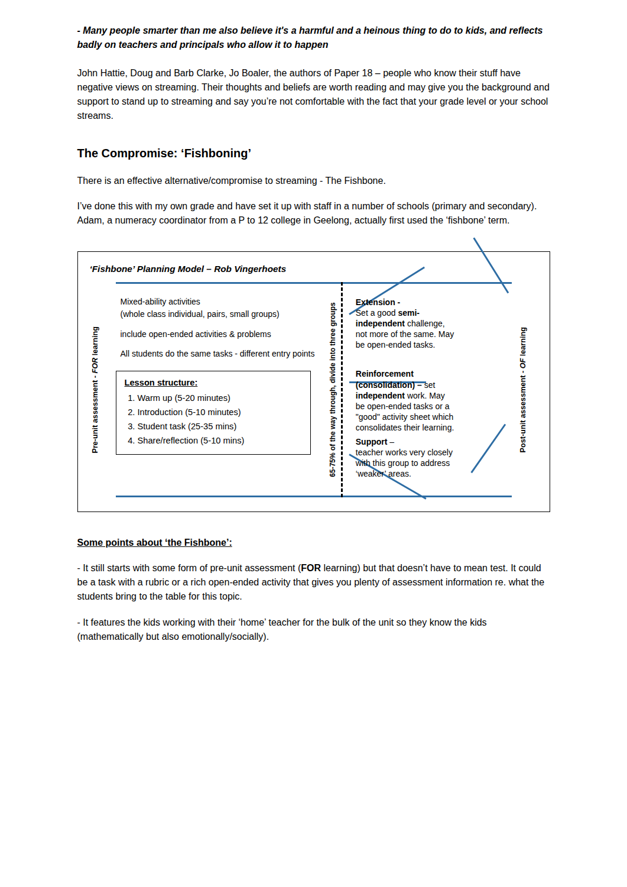- Many people smarter than me also believe it's a harmful and a heinous thing to do to kids, and reflects badly on teachers and principals who allow it to happen
John Hattie, Doug and Barb Clarke, Jo Boaler, the authors of Paper 18 – people who know their stuff have negative views on streaming. Their thoughts and beliefs are worth reading and may give you the background and support to stand up to streaming and say you’re not comfortable with the fact that your grade level or your school streams.
The Compromise: ‘Fishboning’
There is an effective alternative/compromise to streaming - The Fishbone.
I’ve done this with my own grade and have set it up with staff in a number of schools (primary and secondary). Adam, a numeracy coordinator from a P to 12 college in Geelong, actually first used the ‘fishbone’ term.
‘Fishbone’ Planning Model – Rob Vingerhoets
Pre-unit assessment - FOR learning
Mixed-ability activities
(whole class individual, pairs, small groups)
include open-ended activities & problems
All students do the same tasks - different entry points
65-75% of the way through, divide into three groups
Extension -
Set a good semi-independent challenge, not more of the same. May be open-ended tasks.
Reinforcement (consolidation) – set independent work. May be open-ended tasks or a "good" activity sheet which consolidates their learning.
Support –
teacher works very closely with this group to address ‘weaker’ areas.
Lesson structure:
Warm up (5-20 minutes)
Introduction (5-10 minutes)
Student task (25-35 mins)
Share/reflection (5-10 mins)
Post-unit assessment - OF learning
Some points about ‘the Fishbone’:
- It still starts with some form of pre-unit assessment (FOR learning) but that doesn’t have to mean test. It could be a task with a rubric or a rich open-ended activity that gives you plenty of assessment information re. what the students bring to the table for this topic.
- It features the kids working with their ‘home’ teacher for the bulk of the unit so they know the kids (mathematically but also emotionally/socially).